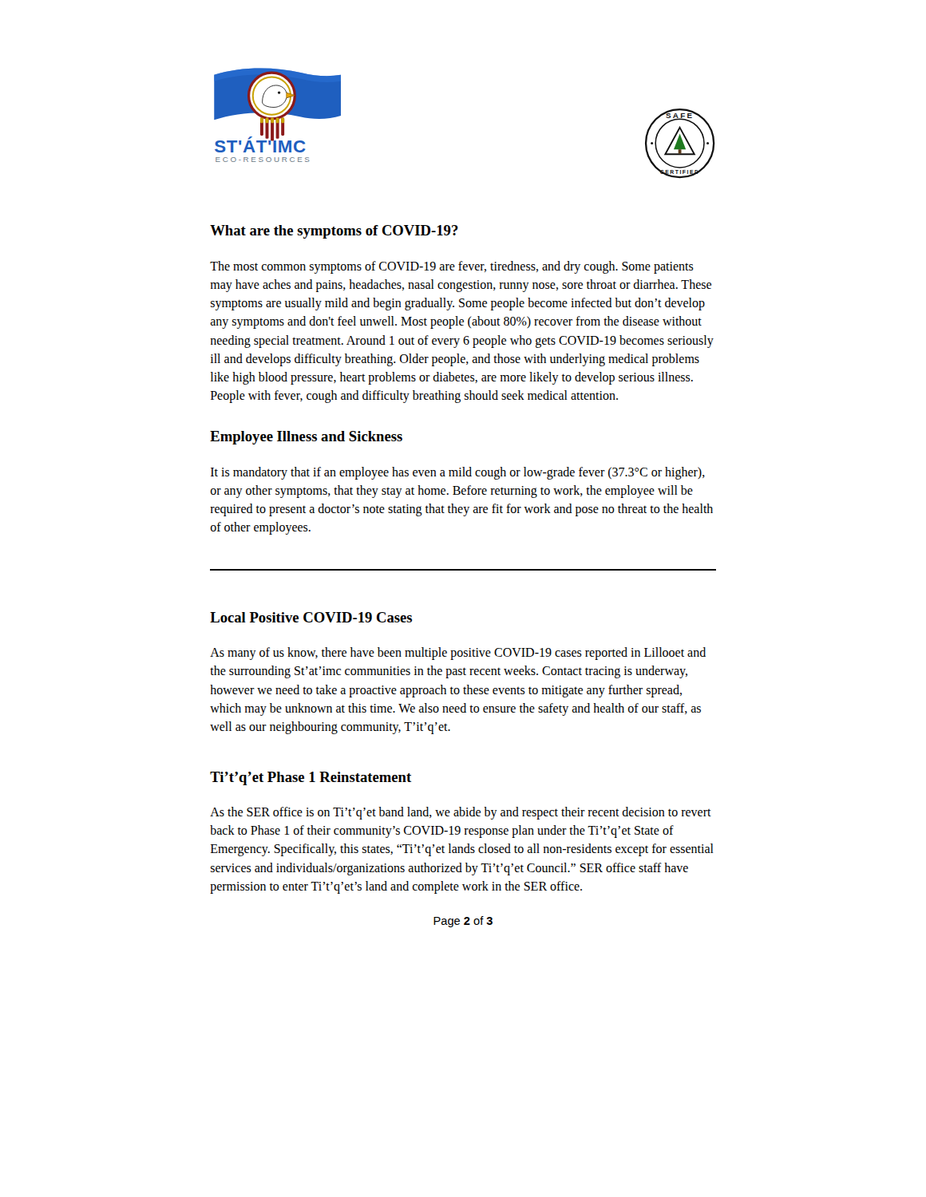ST'ÁT'IMC ECO-RESOURCES
SAFE CERTIFIED
What are the symptoms of COVID-19?
The most common symptoms of COVID-19 are fever, tiredness, and dry cough. Some patients may have aches and pains, headaches, nasal congestion, runny nose, sore throat or diarrhea. These symptoms are usually mild and begin gradually. Some people become infected but don’t develop any symptoms and don't feel unwell. Most people (about 80%) recover from the disease without needing special treatment. Around 1 out of every 6 people who gets COVID-19 becomes seriously ill and develops difficulty breathing. Older people, and those with underlying medical problems like high blood pressure, heart problems or diabetes, are more likely to develop serious illness. People with fever, cough and difficulty breathing should seek medical attention.
Employee Illness and Sickness
It is mandatory that if an employee has even a mild cough or low-grade fever (37.3°C or higher), or any other symptoms, that they stay at home. Before returning to work, the employee will be required to present a doctor’s note stating that they are fit for work and pose no threat to the health of other employees.
Local Positive COVID-19 Cases
As many of us know, there have been multiple positive COVID-19 cases reported in Lillooet and the surrounding St’at’imc communities in the past recent weeks. Contact tracing is underway, however we need to take a proactive approach to these events to mitigate any further spread, which may be unknown at this time. We also need to ensure the safety and health of our staff, as well as our neighbouring community, T’it’q’et.
Ti’t’q’et Phase 1 Reinstatement
As the SER office is on Ti’t’q’et band land, we abide by and respect their recent decision to revert back to Phase 1 of their community’s COVID-19 response plan under the Ti’t’q’et State of Emergency. Specifically, this states, “Ti’t’q’et lands closed to all non-residents except for essential services and individuals/organizations authorized by Ti’t’q’et Council.” SER office staff have permission to enter Ti’t’q’et’s land and complete work in the SER office.
Page 2 of 3